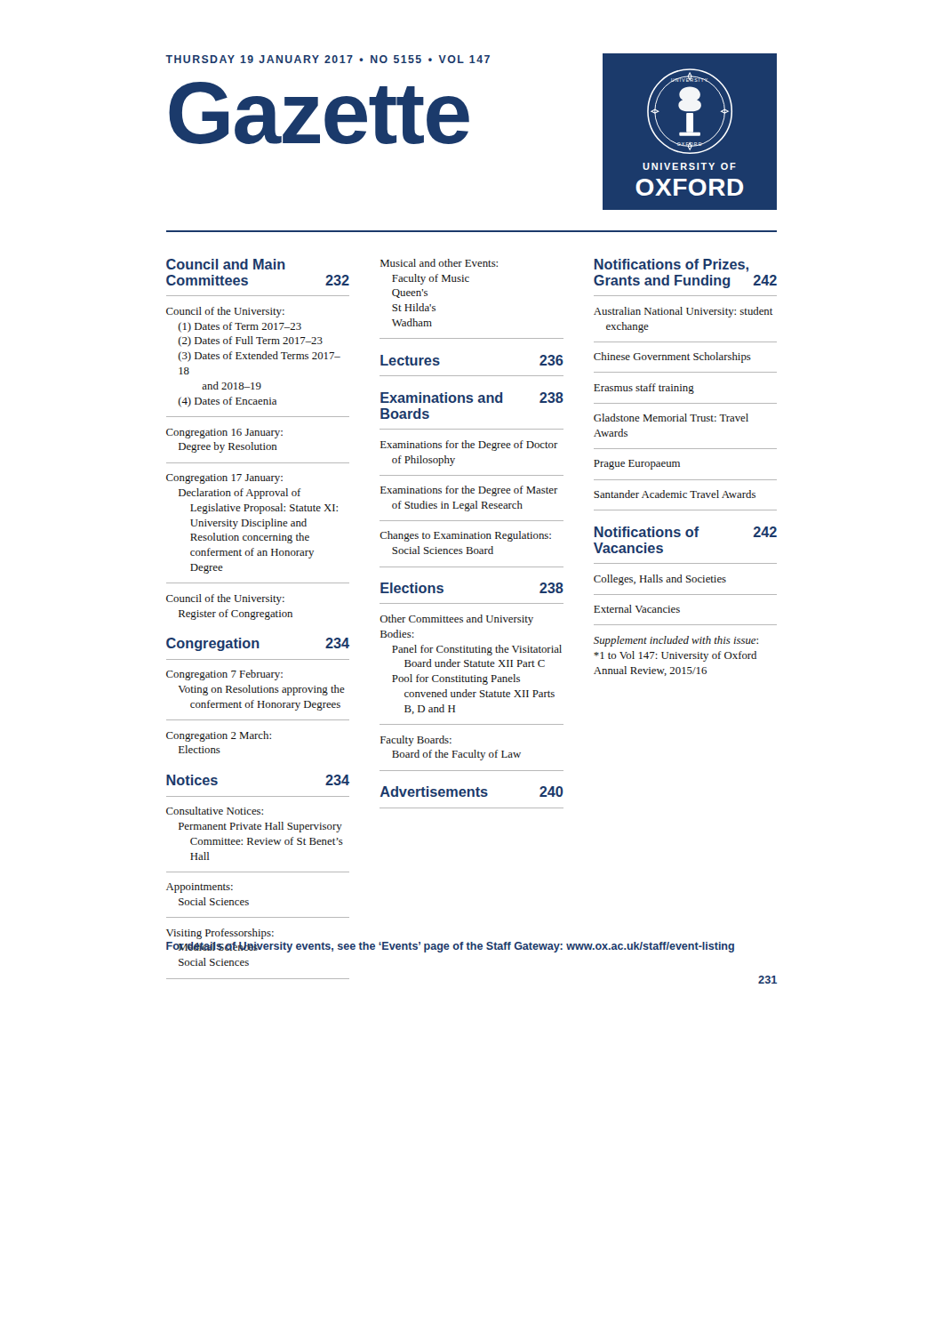Thursday 19 January 2017•No 5155•Vol 147
Gazette
UNIVERSITY OXFORD
University of
Oxford
Council and Main
Committees 232
Council of the University:
(1) Dates of Term 2017–23
(2) Dates of Full Term 2017–23
(3) Dates of Extended Terms 2017–18
and 2018–19
(4) Dates of Encaenia
Congregation 16 January:
Degree by Resolution
Congregation 17 January:
Declaration of Approval of Legislative Proposal: Statute XI: University Discipline and Resolution concerning the conferment of an Honorary Degree
Council of the University:
Register of Congregation
Congregation 234
Congregation 7 February:
Voting on Resolutions approving the conferment of Honorary Degrees
Congregation 2 March:
Elections
Notices 234
Consultative Notices:
Permanent Private Hall Supervisory Committee: Review of St Benet’s Hall
Appointments:
Social Sciences
Visiting Professorships:
Medical Sciences
Social Sciences
Musical and other Events:
Faculty of Music
Queen's
St Hilda's
Wadham
Lectures 236
Examinations and Boards 238
Examinations for the Degree of Doctor of Philosophy
Examinations for the Degree of Master of Studies in Legal Research
Changes to Examination Regulations:
Social Sciences Board
Elections 238
Other Committees and University Bodies:
Panel for Constituting the Visitatorial Board under Statute XII Part C
Pool for Constituting Panels convened under Statute XII Parts B, D and H
Faculty Boards:
Board of the Faculty of Law
Advertisements 240
Notifications of Prizes,
Grants and Funding 242
Australian National University: student exchange
Chinese Government Scholarships
Erasmus staff training
Gladstone Memorial Trust: Travel Awards
Prague Europaeum
Santander Academic Travel Awards
Notifications of Vacancies 242
Colleges, Halls and Societies
External Vacancies
Supplement included with this issue:
*1 to Vol 147: University of Oxford Annual Review, 2015/16
For details of University events, see the ‘Events’ page of the Staff Gateway: www.ox.ac.uk/staff/event-listing
231